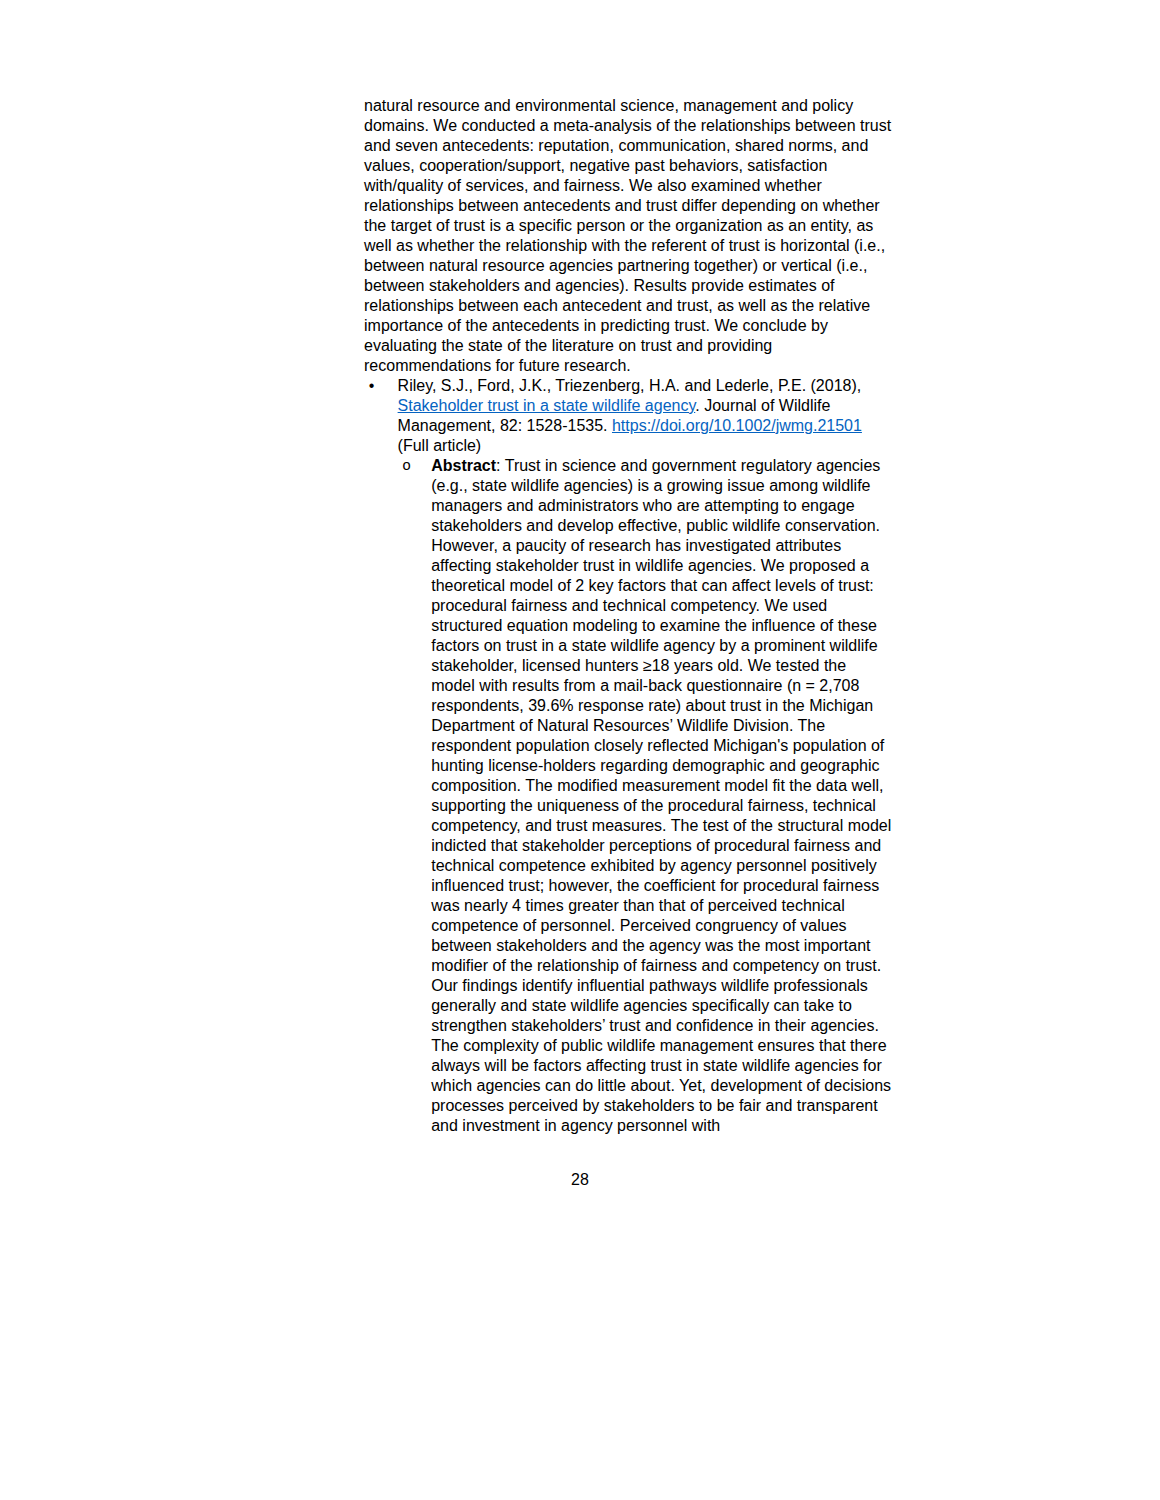natural resource and environmental science, management and policy domains. We conducted a meta-analysis of the relationships between trust and seven antecedents: reputation, communication, shared norms, and values, cooperation/support, negative past behaviors, satisfaction with/quality of services, and fairness. We also examined whether relationships between antecedents and trust differ depending on whether the target of trust is a specific person or the organization as an entity, as well as whether the relationship with the referent of trust is horizontal (i.e., between natural resource agencies partnering together) or vertical (i.e., between stakeholders and agencies). Results provide estimates of relationships between each antecedent and trust, as well as the relative importance of the antecedents in predicting trust. We conclude by evaluating the state of the literature on trust and providing recommendations for future research.
Riley, S.J., Ford, J.K., Triezenberg, H.A. and Lederle, P.E. (2018), Stakeholder trust in a state wildlife agency. Journal of Wildlife Management, 82: 1528-1535. https://doi.org/10.1002/jwmg.21501 (Full article)
Abstract: Trust in science and government regulatory agencies (e.g., state wildlife agencies) is a growing issue among wildlife managers and administrators who are attempting to engage stakeholders and develop effective, public wildlife conservation. However, a paucity of research has investigated attributes affecting stakeholder trust in wildlife agencies. We proposed a theoretical model of 2 key factors that can affect levels of trust: procedural fairness and technical competency. We used structured equation modeling to examine the influence of these factors on trust in a state wildlife agency by a prominent wildlife stakeholder, licensed hunters ≥18 years old. We tested the model with results from a mail-back questionnaire (n = 2,708 respondents, 39.6% response rate) about trust in the Michigan Department of Natural Resources’ Wildlife Division. The respondent population closely reflected Michigan's population of hunting license-holders regarding demographic and geographic composition. The modified measurement model fit the data well, supporting the uniqueness of the procedural fairness, technical competency, and trust measures. The test of the structural model indicted that stakeholder perceptions of procedural fairness and technical competence exhibited by agency personnel positively influenced trust; however, the coefficient for procedural fairness was nearly 4 times greater than that of perceived technical competence of personnel. Perceived congruency of values between stakeholders and the agency was the most important modifier of the relationship of fairness and competency on trust. Our findings identify influential pathways wildlife professionals generally and state wildlife agencies specifically can take to strengthen stakeholders’ trust and confidence in their agencies. The complexity of public wildlife management ensures that there always will be factors affecting trust in state wildlife agencies for which agencies can do little about. Yet, development of decisions processes perceived by stakeholders to be fair and transparent and investment in agency personnel with
28